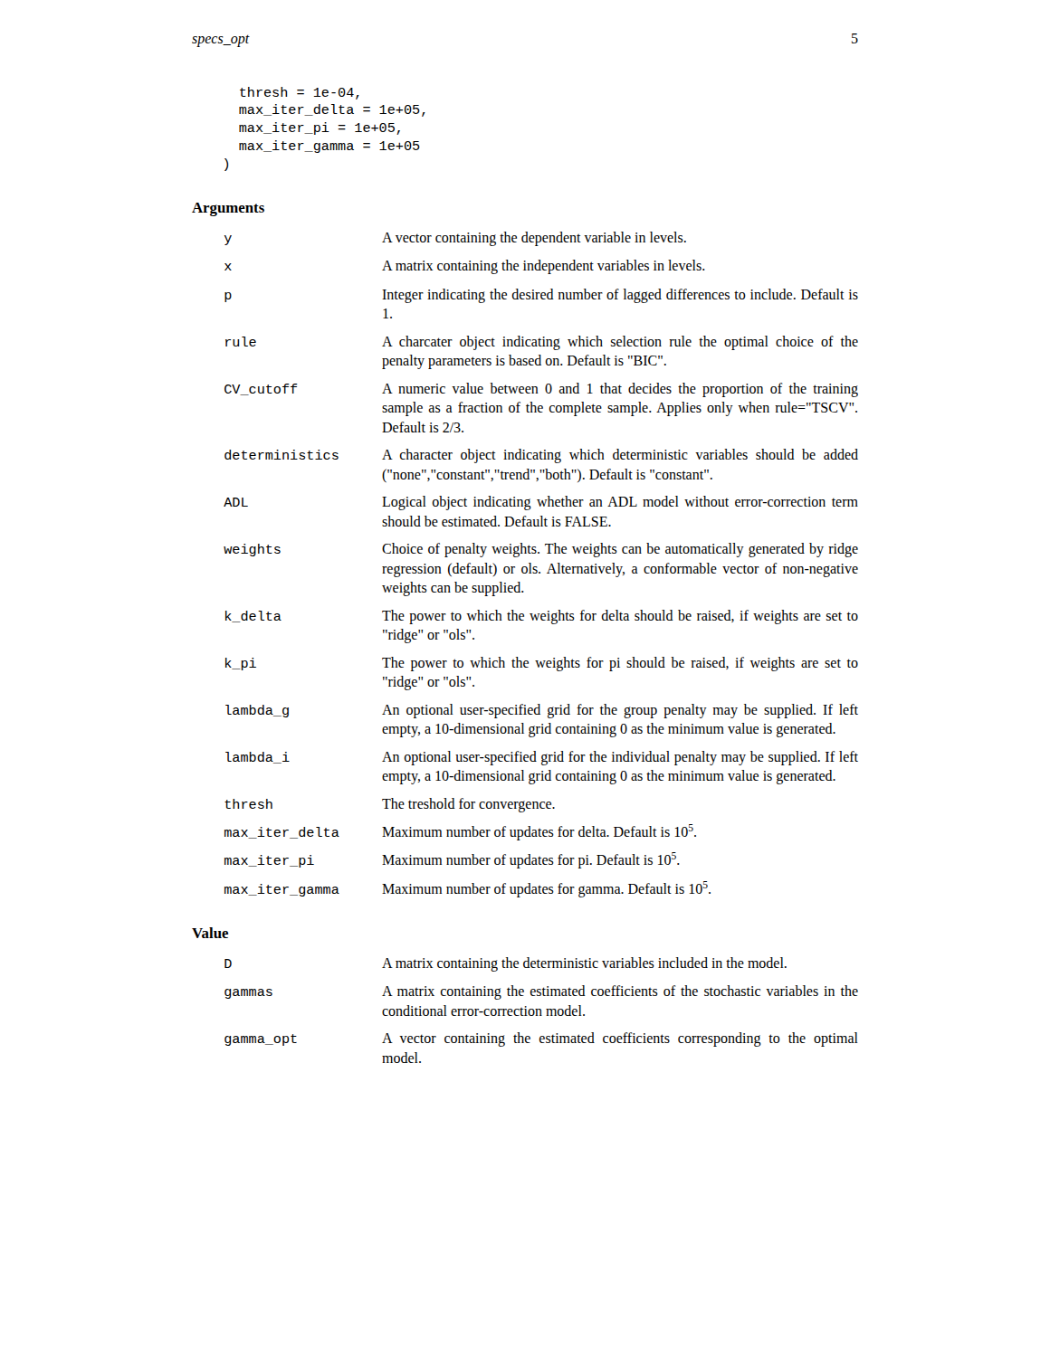specs_opt 5
  thresh = 1e-04,
  max_iter_delta = 1e+05,
  max_iter_pi = 1e+05,
  max_iter_gamma = 1e+05
)
Arguments
y
A vector containing the dependent variable in levels.
x
A matrix containing the independent variables in levels.
p
Integer indicating the desired number of lagged differences to include. Default is 1.
rule
A charcater object indicating which selection rule the optimal choice of the penalty parameters is based on. Default is "BIC".
CV_cutoff
A numeric value between 0 and 1 that decides the proportion of the training sample as a fraction of the complete sample. Applies only when rule="TSCV". Default is 2/3.
deterministics
A character object indicating which deterministic variables should be added ("none","constant","trend","both"). Default is "constant".
ADL
Logical object indicating whether an ADL model without error-correction term should be estimated. Default is FALSE.
weights
Choice of penalty weights. The weights can be automatically generated by ridge regression (default) or ols. Alternatively, a conformable vector of non-negative weights can be supplied.
k_delta
The power to which the weights for delta should be raised, if weights are set to "ridge" or "ols".
k_pi
The power to which the weights for pi should be raised, if weights are set to "ridge" or "ols".
lambda_g
An optional user-specified grid for the group penalty may be supplied. If left empty, a 10-dimensional grid containing 0 as the minimum value is generated.
lambda_i
An optional user-specified grid for the individual penalty may be supplied. If left empty, a 10-dimensional grid containing 0 as the minimum value is generated.
thresh
The treshold for convergence.
max_iter_delta
Maximum number of updates for delta. Default is 105.
max_iter_pi
Maximum number of updates for pi. Default is 105.
max_iter_gamma
Maximum number of updates for gamma. Default is 105.
Value
D
A matrix containing the deterministic variables included in the model.
gammas
A matrix containing the estimated coefficients of the stochastic variables in the conditional error-correction model.
gamma_opt
A vector containing the estimated coefficients corresponding to the optimal model.